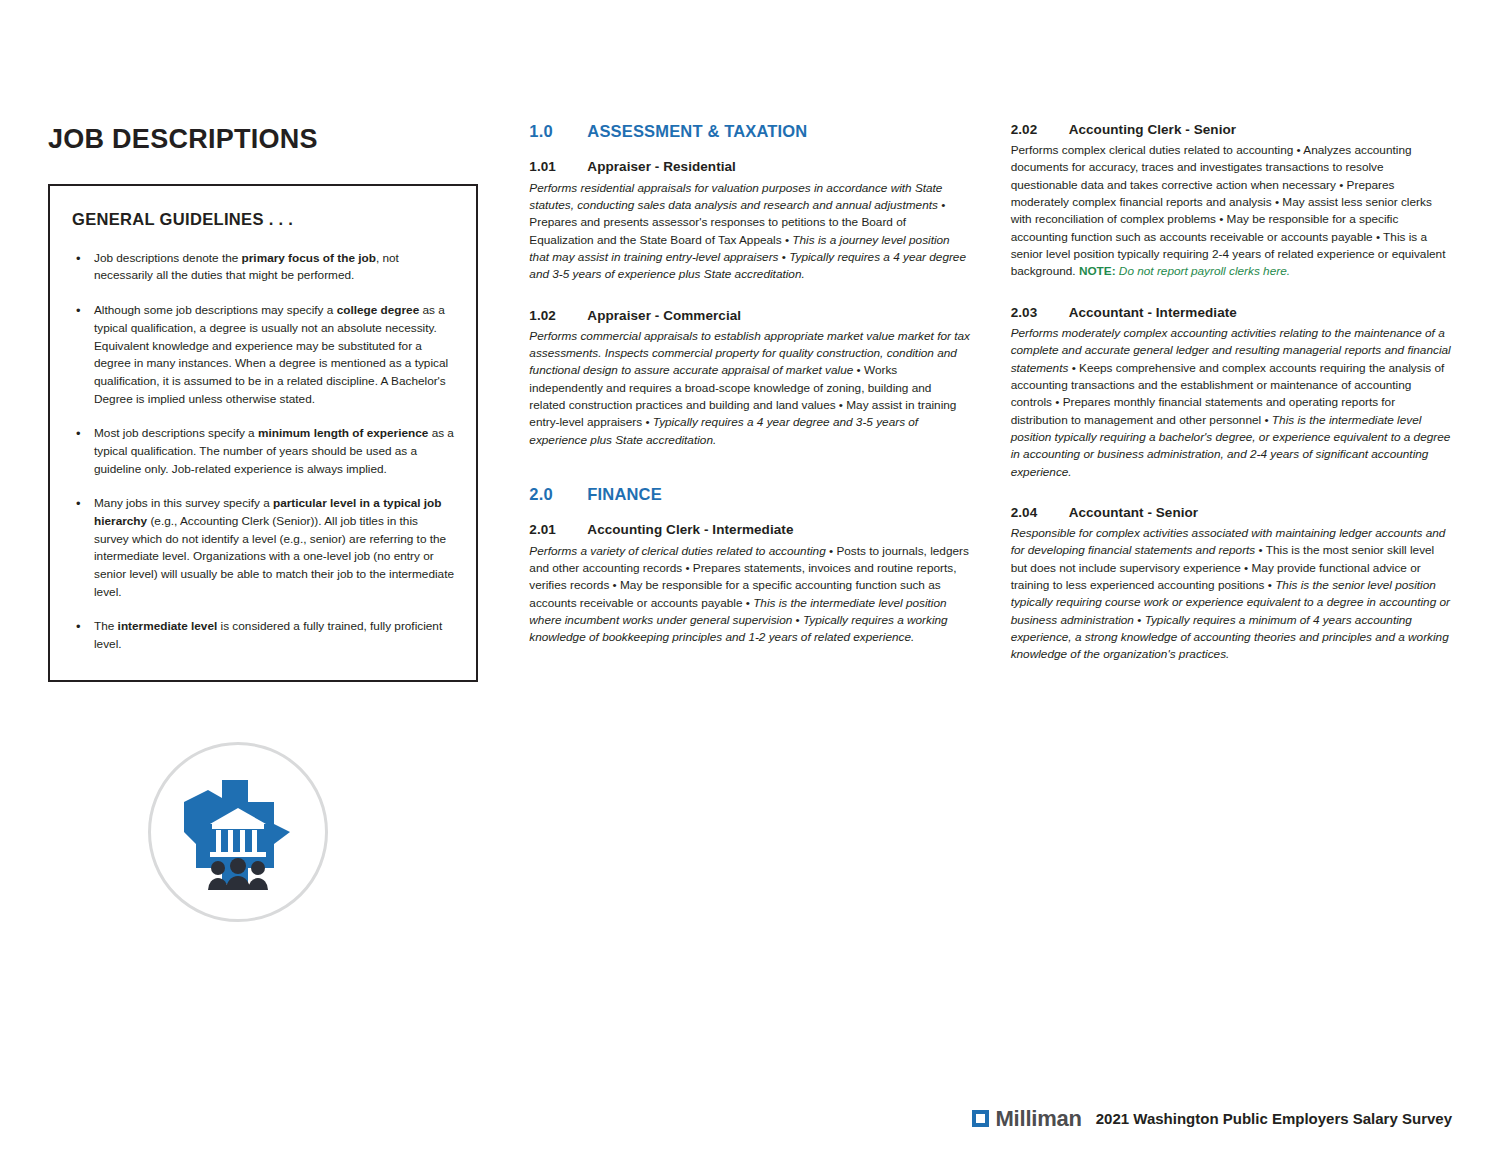JOB DESCRIPTIONS
GENERAL GUIDELINES . . .
Job descriptions denote the primary focus of the job, not necessarily all the duties that might be performed.
Although some job descriptions may specify a college degree as a typical qualification, a degree is usually not an absolute necessity. Equivalent knowledge and experience may be substituted for a degree in many instances. When a degree is mentioned as a typical qualification, it is assumed to be in a related discipline. A Bachelor's Degree is implied unless otherwise stated.
Most job descriptions specify a minimum length of experience as a typical qualification. The number of years should be used as a guideline only. Job-related experience is always implied.
Many jobs in this survey specify a particular level in a typical job hierarchy (e.g., Accounting Clerk (Senior)). All job titles in this survey which do not identify a level (e.g., senior) are referring to the intermediate level. Organizations with a one-level job (no entry or senior level) will usually be able to match their job to the intermediate level.
The intermediate level is considered a fully trained, fully proficient level.
1.0 ASSESSMENT & TAXATION
1.01 Appraiser - Residential
Performs residential appraisals for valuation purposes in accordance with State statutes, conducting sales data analysis and research and annual adjustments • Prepares and presents assessor's responses to petitions to the Board of Equalization and the State Board of Tax Appeals • This is a journey level position that may assist in training entry-level appraisers • Typically requires a 4 year degree and 3-5 years of experience plus State accreditation.
1.02 Appraiser - Commercial
Performs commercial appraisals to establish appropriate market value market for tax assessments. Inspects commercial property for quality construction, condition and functional design to assure accurate appraisal of market value • Works independently and requires a broad-scope knowledge of zoning, building and related construction practices and building and land values • May assist in training entry-level appraisers • Typically requires a 4 year degree and 3-5 years of experience plus State accreditation.
2.0 FINANCE
2.01 Accounting Clerk - Intermediate
Performs a variety of clerical duties related to accounting • Posts to journals, ledgers and other accounting records • Prepares statements, invoices and routine reports, verifies records • May be responsible for a specific accounting function such as accounts receivable or accounts payable • This is the intermediate level position where incumbent works under general supervision • Typically requires a working knowledge of bookkeeping principles and 1-2 years of related experience.
2.02 Accounting Clerk - Senior
Performs complex clerical duties related to accounting • Analyzes accounting documents for accuracy, traces and investigates transactions to resolve questionable data and takes corrective action when necessary • Prepares moderately complex financial reports and analysis • May assist less senior clerks with reconciliation of complex problems • May be responsible for a specific accounting function such as accounts receivable or accounts payable • This is a senior level position typically requiring 2-4 years of related experience or equivalent background. NOTE: Do not report payroll clerks here.
2.03 Accountant - Intermediate
Performs moderately complex accounting activities relating to the maintenance of a complete and accurate general ledger and resulting managerial reports and financial statements • Keeps comprehensive and complex accounts requiring the analysis of accounting transactions and the establishment or maintenance of accounting controls • Prepares monthly financial statements and operating reports for distribution to management and other personnel • This is the intermediate level position typically requiring a bachelor's degree, or experience equivalent to a degree in accounting or business administration, and 2-4 years of significant accounting experience.
2.04 Accountant - Senior
Responsible for complex activities associated with maintaining ledger accounts and for developing financial statements and reports • This is the most senior skill level but does not include supervisory experience • May provide functional advice or training to less experienced accounting positions • This is the senior level position typically requiring course work or experience equivalent to a degree in accounting or business administration • Typically requires a minimum of 4 years accounting experience, a strong knowledge of accounting theories and principles and a working knowledge of the organization's practices.
Milliman
2021 Washington Public Employers Salary Survey